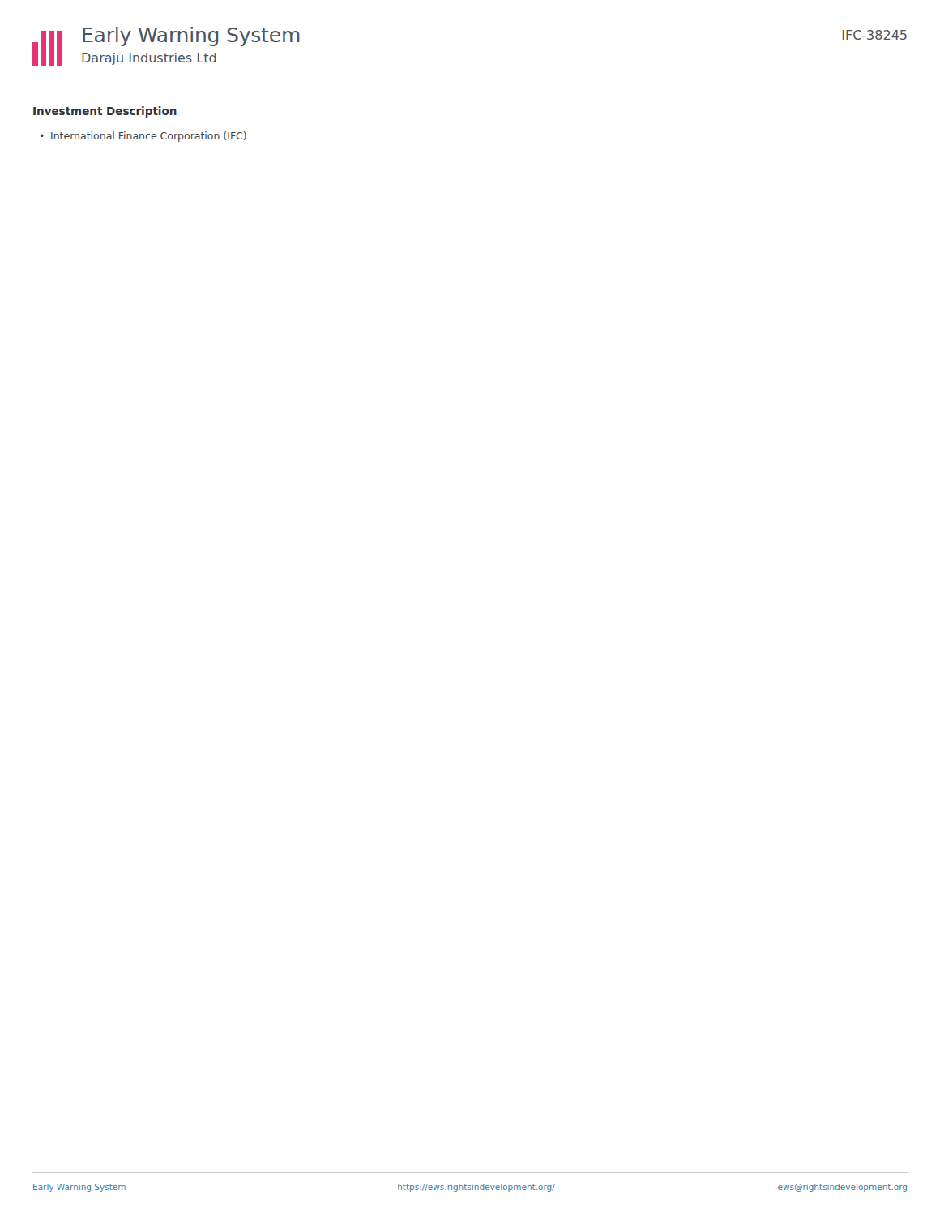Early Warning System
Daraju Industries Ltd
IFC-38245
Investment Description
International Finance Corporation (IFC)
Early Warning System
https://ews.rightsindevelopment.org/
ews@rightsindevelopment.org